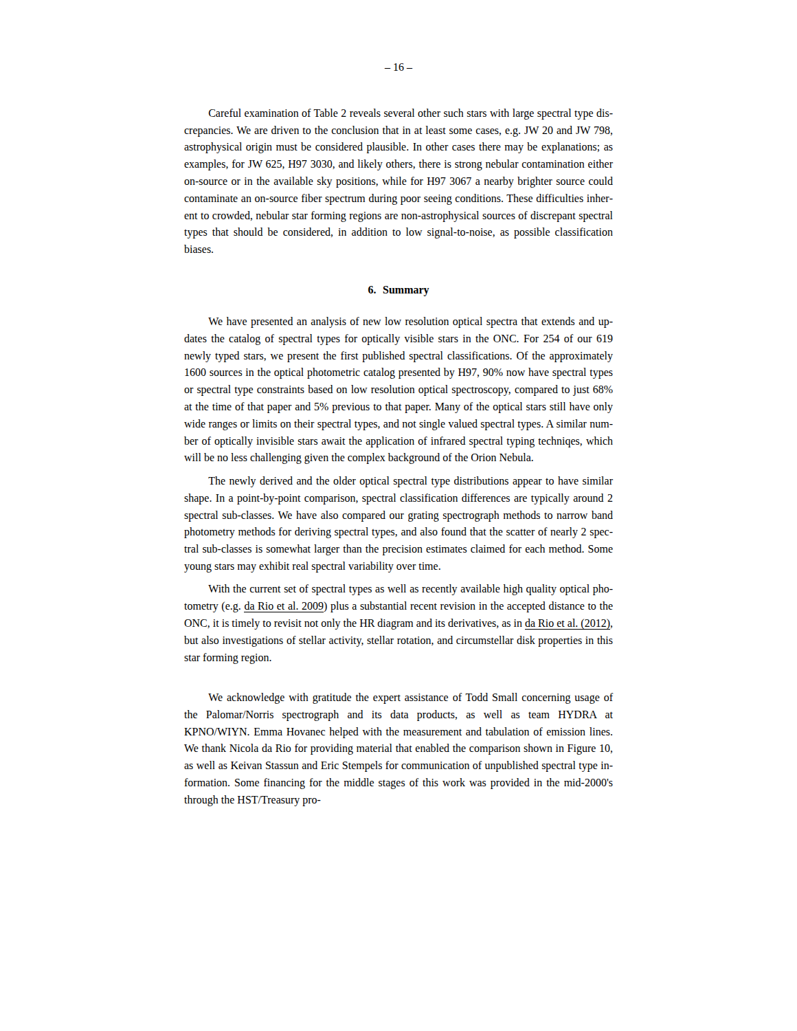– 16 –
Careful examination of Table 2 reveals several other such stars with large spectral type discrepancies. We are driven to the conclusion that in at least some cases, e.g. JW 20 and JW 798, astrophysical origin must be considered plausible. In other cases there may be explanations; as examples, for JW 625, H97 3030, and likely others, there is strong nebular contamination either on-source or in the available sky positions, while for H97 3067 a nearby brighter source could contaminate an on-source fiber spectrum during poor seeing conditions. These difficulties inherent to crowded, nebular star forming regions are non-astrophysical sources of discrepant spectral types that should be considered, in addition to low signal-to-noise, as possible classification biases.
6. Summary
We have presented an analysis of new low resolution optical spectra that extends and updates the catalog of spectral types for optically visible stars in the ONC. For 254 of our 619 newly typed stars, we present the first published spectral classifications. Of the approximately 1600 sources in the optical photometric catalog presented by H97, 90% now have spectral types or spectral type constraints based on low resolution optical spectroscopy, compared to just 68% at the time of that paper and 5% previous to that paper. Many of the optical stars still have only wide ranges or limits on their spectral types, and not single valued spectral types. A similar number of optically invisible stars await the application of infrared spectral typing techniqes, which will be no less challenging given the complex background of the Orion Nebula.
The newly derived and the older optical spectral type distributions appear to have similar shape. In a point-by-point comparison, spectral classification differences are typically around 2 spectral sub-classes. We have also compared our grating spectrograph methods to narrow band photometry methods for deriving spectral types, and also found that the scatter of nearly 2 spectral sub-classes is somewhat larger than the precision estimates claimed for each method. Some young stars may exhibit real spectral variability over time.
With the current set of spectral types as well as recently available high quality optical photometry (e.g. da Rio et al. 2009) plus a substantial recent revision in the accepted distance to the ONC, it is timely to revisit not only the HR diagram and its derivatives, as in da Rio et al. (2012), but also investigations of stellar activity, stellar rotation, and circumstellar disk properties in this star forming region.
We acknowledge with gratitude the expert assistance of Todd Small concerning usage of the Palomar/Norris spectrograph and its data products, as well as team HYDRA at KPNO/WIYN. Emma Hovanec helped with the measurement and tabulation of emission lines. We thank Nicola da Rio for providing material that enabled the comparison shown in Figure 10, as well as Keivan Stassun and Eric Stempels for communication of unpublished spectral type information. Some financing for the middle stages of this work was provided in the mid-2000's through the HST/Treasury pro-